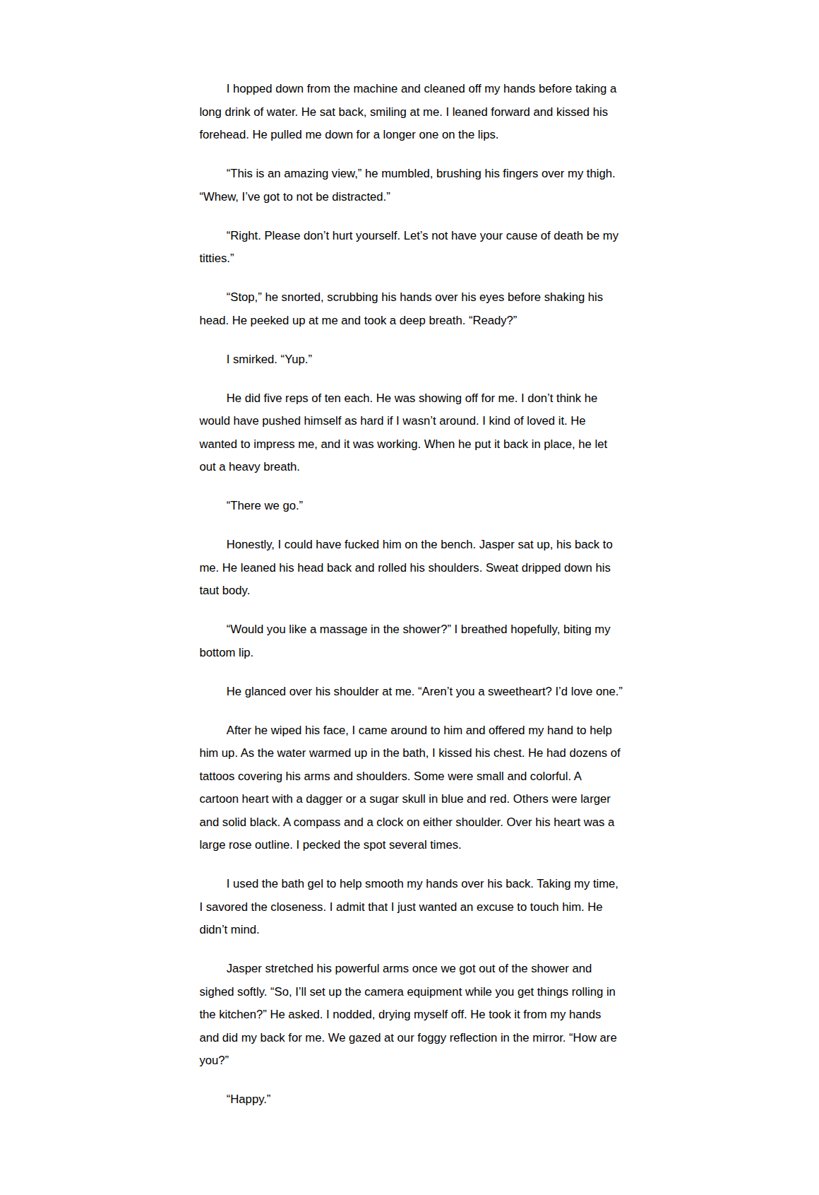I hopped down from the machine and cleaned off my hands before taking a long drink of water. He sat back, smiling at me. I leaned forward and kissed his forehead. He pulled me down for a longer one on the lips.
“This is an amazing view,” he mumbled, brushing his fingers over my thigh. “Whew, I’ve got to not be distracted.”
“Right. Please don’t hurt yourself. Let’s not have your cause of death be my titties.”
“Stop,” he snorted, scrubbing his hands over his eyes before shaking his head. He peeked up at me and took a deep breath. “Ready?”
I smirked. “Yup.”
He did five reps of ten each. He was showing off for me. I don’t think he would have pushed himself as hard if I wasn’t around. I kind of loved it. He wanted to impress me, and it was working. When he put it back in place, he let out a heavy breath.
“There we go.”
Honestly, I could have fucked him on the bench. Jasper sat up, his back to me. He leaned his head back and rolled his shoulders. Sweat dripped down his taut body.
“Would you like a massage in the shower?” I breathed hopefully, biting my bottom lip.
He glanced over his shoulder at me. “Aren’t you a sweetheart? I’d love one.”
After he wiped his face, I came around to him and offered my hand to help him up. As the water warmed up in the bath, I kissed his chest. He had dozens of tattoos covering his arms and shoulders. Some were small and colorful. A cartoon heart with a dagger or a sugar skull in blue and red. Others were larger and solid black. A compass and a clock on either shoulder. Over his heart was a large rose outline. I pecked the spot several times.
I used the bath gel to help smooth my hands over his back. Taking my time, I savored the closeness. I admit that I just wanted an excuse to touch him. He didn’t mind.
Jasper stretched his powerful arms once we got out of the shower and sighed softly. “So, I’ll set up the camera equipment while you get things rolling in the kitchen?” He asked. I nodded, drying myself off. He took it from my hands and did my back for me. We gazed at our foggy reflection in the mirror. “How are you?”
“Happy.”